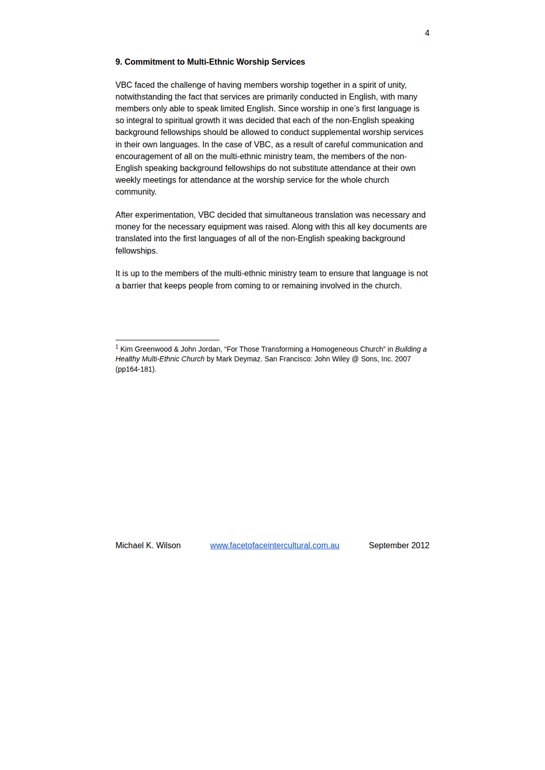4
9. Commitment to Multi-Ethnic Worship Services
VBC faced the challenge of having members worship together in a spirit of unity, notwithstanding the fact that services are primarily conducted in English, with many members only able to speak limited English. Since worship in one’s first language is so integral to spiritual growth it was decided that each of the non-English speaking background fellowships should be allowed to conduct supplemental worship services in their own languages. In the case of VBC, as a result of careful communication and encouragement of all on the multi-ethnic ministry team, the members of the non-English speaking background fellowships do not substitute attendance at their own weekly meetings for attendance at the worship service for the whole church community.
After experimentation, VBC decided that simultaneous translation was necessary and money for the necessary equipment was raised. Along with this all key documents are translated into the first languages of all of the non-English speaking background fellowships.
It is up to the members of the multi-ethnic ministry team to ensure that language is not a barrier that keeps people from coming to or remaining involved in the church.
1 Kim Greenwood & John Jordan, “For Those Transforming a Homogeneous Church” in Building a Healthy Multi-Ethnic Church by Mark Deymaz. San Francisco: John Wiley @ Sons, Inc. 2007 (pp164-181).
Michael K. Wilson www.facetofaceintercultural.com.au September 2012